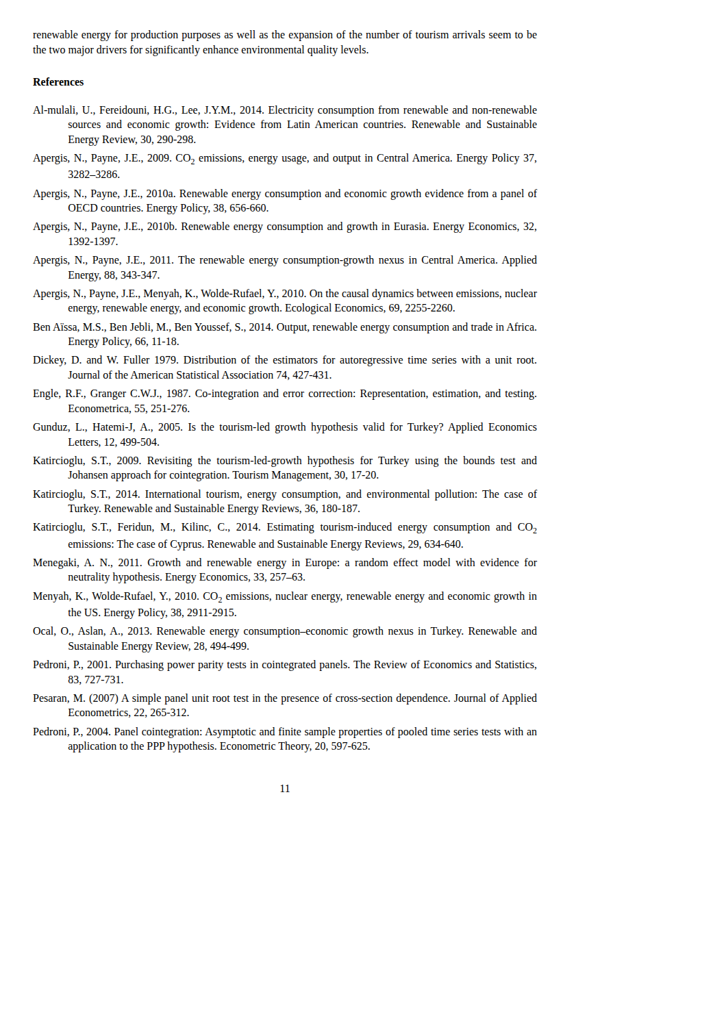renewable energy for production purposes as well as the expansion of the number of tourism arrivals seem to be the two major drivers for significantly enhance environmental quality levels.
References
Al-mulali, U., Fereidouni, H.G., Lee, J.Y.M., 2014. Electricity consumption from renewable and non-renewable sources and economic growth: Evidence from Latin American countries. Renewable and Sustainable Energy Review, 30, 290-298.
Apergis, N., Payne, J.E., 2009. CO2 emissions, energy usage, and output in Central America. Energy Policy 37, 3282–3286.
Apergis, N., Payne, J.E., 2010a. Renewable energy consumption and economic growth evidence from a panel of OECD countries. Energy Policy, 38, 656-660.
Apergis, N., Payne, J.E., 2010b. Renewable energy consumption and growth in Eurasia. Energy Economics, 32, 1392-1397.
Apergis, N., Payne, J.E., 2011. The renewable energy consumption-growth nexus in Central America. Applied Energy, 88, 343-347.
Apergis, N., Payne, J.E., Menyah, K., Wolde-Rufael, Y., 2010. On the causal dynamics between emissions, nuclear energy, renewable energy, and economic growth. Ecological Economics, 69, 2255-2260.
Ben Aïssa, M.S., Ben Jebli, M., Ben Youssef, S., 2014. Output, renewable energy consumption and trade in Africa. Energy Policy, 66, 11-18.
Dickey, D. and W. Fuller 1979. Distribution of the estimators for autoregressive time series with a unit root. Journal of the American Statistical Association 74, 427-431.
Engle, R.F., Granger C.W.J., 1987. Co-integration and error correction: Representation, estimation, and testing. Econometrica, 55, 251-276.
Gunduz, L., Hatemi-J, A., 2005. Is the tourism-led growth hypothesis valid for Turkey? Applied Economics Letters, 12, 499-504.
Katircioglu, S.T., 2009. Revisiting the tourism-led-growth hypothesis for Turkey using the bounds test and Johansen approach for cointegration. Tourism Management, 30, 17-20.
Katircioglu, S.T., 2014. International tourism, energy consumption, and environmental pollution: The case of Turkey. Renewable and Sustainable Energy Reviews, 36, 180-187.
Katircioglu, S.T., Feridun, M., Kilinc, C., 2014. Estimating tourism-induced energy consumption and CO2 emissions: The case of Cyprus. Renewable and Sustainable Energy Reviews, 29, 634-640.
Menegaki, A. N., 2011. Growth and renewable energy in Europe: a random effect model with evidence for neutrality hypothesis. Energy Economics, 33, 257–63.
Menyah, K., Wolde-Rufael, Y., 2010. CO2 emissions, nuclear energy, renewable energy and economic growth in the US. Energy Policy, 38, 2911-2915.
Ocal, O., Aslan, A., 2013. Renewable energy consumption–economic growth nexus in Turkey. Renewable and Sustainable Energy Review, 28, 494-499.
Pedroni, P., 2001. Purchasing power parity tests in cointegrated panels. The Review of Economics and Statistics, 83, 727-731.
Pesaran, M. (2007) A simple panel unit root test in the presence of cross-section dependence. Journal of Applied Econometrics, 22, 265-312.
Pedroni, P., 2004. Panel cointegration: Asymptotic and finite sample properties of pooled time series tests with an application to the PPP hypothesis. Econometric Theory, 20, 597-625.
11